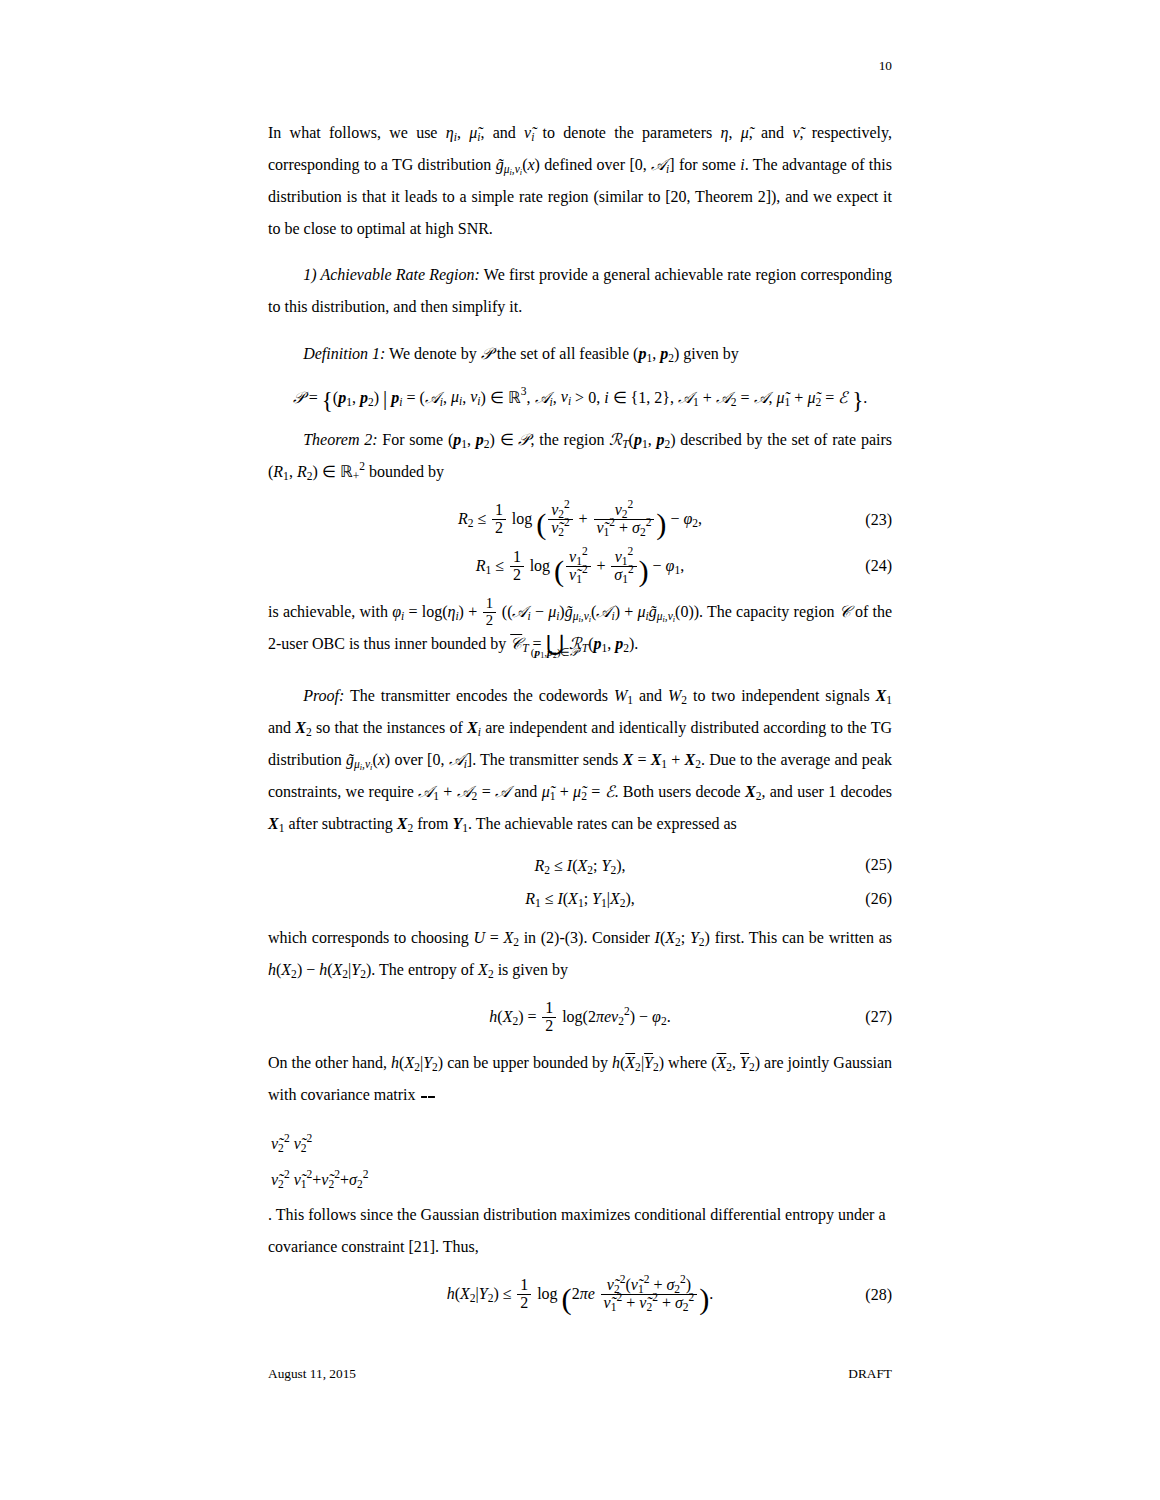10
In what follows, we use ηi, μ̃i, and ν̃i to denote the parameters η, μ̃, and ν̃, respectively, corresponding to a TG distribution g̃μi,νi(x) defined over [0, 𝒜i] for some i. The advantage of this distribution is that it leads to a simple rate region (similar to [20, Theorem 2]), and we expect it to be close to optimal at high SNR.
1) Achievable Rate Region: We first provide a general achievable rate region corresponding to this distribution, and then simplify it.
Definition 1: We denote by 𝒫 the set of all feasible (p1, p2) given by
𝒫 = {(p1, p2) | pi = (𝒜i, μi, νi) ∈ ℝ3, 𝒜i, νi > 0, i ∈ {1, 2}, 𝒜1 + 𝒜2 = 𝒜, μ̃1 + μ̃2 = ℰ }.
Theorem 2: For some (p1, p2) ∈ 𝒫, the region ℛT(p1, p2) described by the set of rate pairs (R1, R2) ∈ ℝ+2 bounded by
R2 ≤ 12 log (ν22 ν̃22 + ν22 ν̃12 + σ22) − φ2, (23)
R1 ≤ 12 log (ν12 ν̃12 + ν12 σ12) − φ1, (24)
is achievable, with φi = log(ηi) + 12 ((𝒜i − μi)g̃μi,νi(𝒜i) + μig̃μi,νi(0)). The capacity region 𝒞 of the 2-user OBC is thus inner bounded by 𝒞T = ⋃(p1,p2)∈𝒫 ℛT(p1, p2).
Proof: The transmitter encodes the codewords W1 and W2 to two independent signals X1 and X2 so that the instances of Xi are independent and identically distributed according to the TG distribution g̃μi,νi(x) over [0, 𝒜i]. The transmitter sends X = X1 + X2. Due to the average and peak constraints, we require 𝒜1 + 𝒜2 = 𝒜 and μ̃1 + μ̃2 = ℰ. Both users decode X2, and user 1 decodes X1 after subtracting X2 from Y1. The achievable rates can be expressed as
R2 ≤ I(X2; Y2), (25)
R1 ≤ I(X1; Y1|X2), (26)
which corresponds to choosing U = X2 in (2)-(3). Consider I(X2; Y2) first. This can be written as h(X2) − h(X2|Y2). The entropy of X2 is given by
h(X2) = 12 log(2πeν22) − φ2. (27)
On the other hand, h(X2|Y2) can be upper bounded by h(X2|Y2) where (X2, Y2) are jointly Gaussian with covariance matrix
| ν̃ 2 2 | ν̃ 2 2 |
| ν̃ 2 2 | ν̃ 1 2 + ν̃ 2 2 + σ 2 2 |
. This follows since the Gaussian distribution maximizes conditional differential entropy under a covariance constraint [21]. Thus,
h(X2|Y2) ≤ 12 log (2πe ν̃22(ν̃12 + σ22) ν̃12 + ν̃22 + σ22). (28)
August 11, 2015 DRAFT